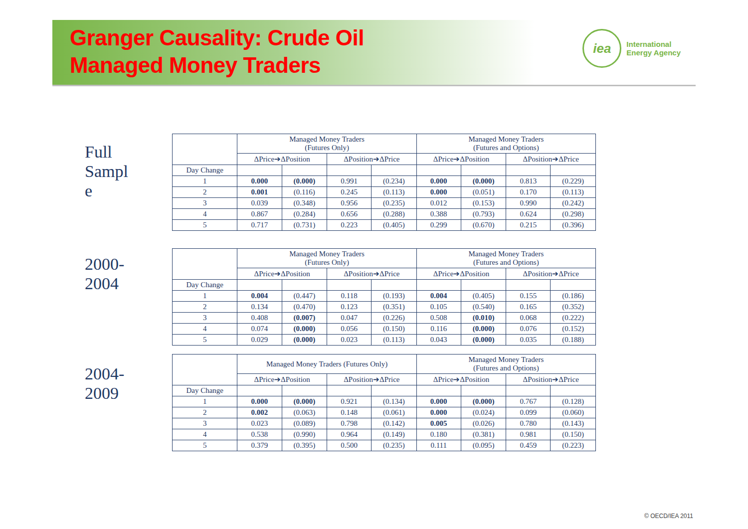Granger Causality: Crude Oil
Managed Money Traders
iea
International
Energy Agency
Full
Sampl
e
2000-
2004
2004-
2009
| | Managed Money Traders (Futures Only) | Managed Money Traders (Futures and Options) |
| --- | --- | --- |
| ΔPrice➔ΔPosition | ΔPosition➔ΔPrice | ΔPrice➔ΔPosition | ΔPosition➔ΔPrice |
| Day Change | | | | | | | | |
| 1 | 0.000 | (0.000) | 0.991 | (0.234) | 0.000 | (0.000) | 0.813 | (0.229) |
| 2 | 0.001 | (0.116) | 0.245 | (0.113) | 0.000 | (0.051) | 0.170 | (0.113) |
| 3 | 0.039 | (0.348) | 0.956 | (0.235) | 0.012 | (0.153) | 0.990 | (0.242) |
| 4 | 0.867 | (0.284) | 0.656 | (0.288) | 0.388 | (0.793) | 0.624 | (0.298) |
| 5 | 0.717 | (0.731) | 0.223 | (0.405) | 0.299 | (0.670) | 0.215 | (0.396) |
| | Managed Money Traders (Futures Only) | Managed Money Traders (Futures and Options) |
| --- | --- | --- |
| ΔPrice➔ΔPosition | ΔPosition➔ΔPrice | ΔPrice➔ΔPosition | ΔPosition➔ΔPrice |
| Day Change | | | | | | | | |
| 1 | 0.004 | (0.447) | 0.118 | (0.193) | 0.004 | (0.405) | 0.155 | (0.186) |
| 2 | 0.134 | (0.470) | 0.123 | (0.351) | 0.105 | (0.540) | 0.165 | (0.352) |
| 3 | 0.408 | (0.007) | 0.047 | (0.226) | 0.508 | (0.010) | 0.068 | (0.222) |
| 4 | 0.074 | (0.000) | 0.056 | (0.150) | 0.116 | (0.000) | 0.076 | (0.152) |
| 5 | 0.029 | (0.000) | 0.023 | (0.113) | 0.043 | (0.000) | 0.035 | (0.188) |
| | Managed Money Traders (Futures Only) | Managed Money Traders (Futures and Options) |
| --- | --- | --- |
| ΔPrice➔ΔPosition | ΔPosition➔ΔPrice | ΔPrice➔ΔPosition | ΔPosition➔ΔPrice |
| Day Change | | | | | | | | |
| 1 | 0.000 | (0.000) | 0.921 | (0.134) | 0.000 | (0.000) | 0.767 | (0.128) |
| 2 | 0.002 | (0.063) | 0.148 | (0.061) | 0.000 | (0.024) | 0.099 | (0.060) |
| 3 | 0.023 | (0.089) | 0.798 | (0.142) | 0.005 | (0.026) | 0.780 | (0.143) |
| 4 | 0.538 | (0.990) | 0.964 | (0.149) | 0.180 | (0.381) | 0.981 | (0.150) |
| 5 | 0.379 | (0.395) | 0.500 | (0.235) | 0.111 | (0.095) | 0.459 | (0.223) |
© OECD/IEA 2011